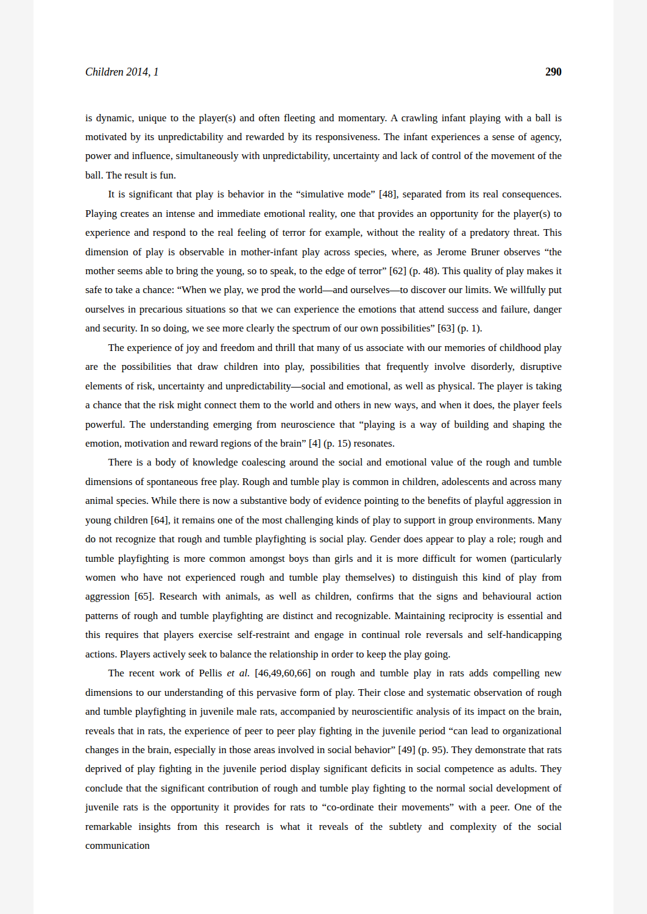Children 2014, 1 290
is dynamic, unique to the player(s) and often fleeting and momentary. A crawling infant playing with a ball is motivated by its unpredictability and rewarded by its responsiveness. The infant experiences a sense of agency, power and influence, simultaneously with unpredictability, uncertainty and lack of control of the movement of the ball. The result is fun.
It is significant that play is behavior in the “simulative mode” [48], separated from its real consequences. Playing creates an intense and immediate emotional reality, one that provides an opportunity for the player(s) to experience and respond to the real feeling of terror for example, without the reality of a predatory threat. This dimension of play is observable in mother-infant play across species, where, as Jerome Bruner observes “the mother seems able to bring the young, so to speak, to the edge of terror” [62] (p. 48). This quality of play makes it safe to take a chance: “When we play, we prod the world—and ourselves—to discover our limits. We willfully put ourselves in precarious situations so that we can experience the emotions that attend success and failure, danger and security. In so doing, we see more clearly the spectrum of our own possibilities” [63] (p. 1).
The experience of joy and freedom and thrill that many of us associate with our memories of childhood play are the possibilities that draw children into play, possibilities that frequently involve disorderly, disruptive elements of risk, uncertainty and unpredictability—social and emotional, as well as physical. The player is taking a chance that the risk might connect them to the world and others in new ways, and when it does, the player feels powerful. The understanding emerging from neuroscience that “playing is a way of building and shaping the emotion, motivation and reward regions of the brain” [4] (p. 15) resonates.
There is a body of knowledge coalescing around the social and emotional value of the rough and tumble dimensions of spontaneous free play. Rough and tumble play is common in children, adolescents and across many animal species. While there is now a substantive body of evidence pointing to the benefits of playful aggression in young children [64], it remains one of the most challenging kinds of play to support in group environments. Many do not recognize that rough and tumble playfighting is social play. Gender does appear to play a role; rough and tumble playfighting is more common amongst boys than girls and it is more difficult for women (particularly women who have not experienced rough and tumble play themselves) to distinguish this kind of play from aggression [65]. Research with animals, as well as children, confirms that the signs and behavioural action patterns of rough and tumble playfighting are distinct and recognizable. Maintaining reciprocity is essential and this requires that players exercise self-restraint and engage in continual role reversals and self-handicapping actions. Players actively seek to balance the relationship in order to keep the play going.
The recent work of Pellis et al. [46,49,60,66] on rough and tumble play in rats adds compelling new dimensions to our understanding of this pervasive form of play. Their close and systematic observation of rough and tumble playfighting in juvenile male rats, accompanied by neuroscientific analysis of its impact on the brain, reveals that in rats, the experience of peer to peer play fighting in the juvenile period “can lead to organizational changes in the brain, especially in those areas involved in social behavior” [49] (p. 95). They demonstrate that rats deprived of play fighting in the juvenile period display significant deficits in social competence as adults. They conclude that the significant contribution of rough and tumble play fighting to the normal social development of juvenile rats is the opportunity it provides for rats to “co-ordinate their movements” with a peer. One of the remarkable insights from this research is what it reveals of the subtlety and complexity of the social communication